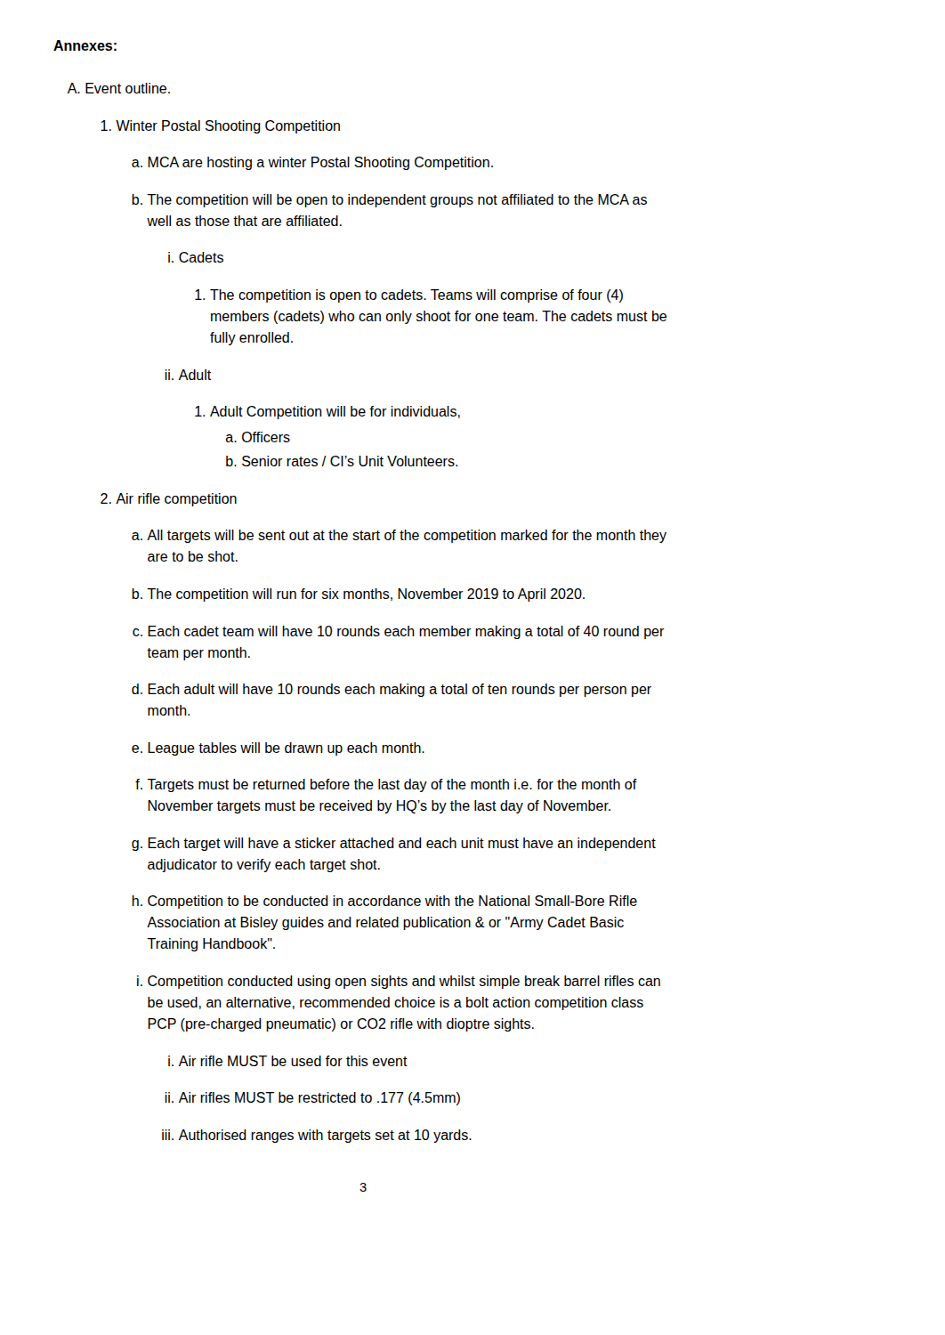Annexes:
Event outline.
Winter Postal Shooting Competition
MCA are hosting a winter Postal Shooting Competition.
The competition will be open to independent groups not affiliated to the MCA as well as those that are affiliated.
Cadets
The competition is open to cadets. Teams will comprise of four (4) members (cadets) who can only shoot for one team. The cadets must be fully enrolled.
Adult
Adult Competition will be for individuals,
Officers
Senior rates / CI’s Unit Volunteers.
Air rifle competition
All targets will be sent out at the start of the competition marked for the month they are to be shot.
The competition will run for six months, November 2019 to April 2020.
Each cadet team will have 10 rounds each member making a total of 40 round per team per month.
Each adult will have 10 rounds each making a total of ten rounds per person per month.
League tables will be drawn up each month.
Targets must be returned before the last day of the month i.e. for the month of November targets must be received by HQ’s by the last day of November.
Each target will have a sticker attached and each unit must have an independent adjudicator to verify each target shot.
Competition to be conducted in accordance with the National Small-Bore Rifle Association at Bisley guides and related publication & or "Army Cadet Basic Training Handbook".
Competition conducted using open sights and whilst simple break barrel rifles can be used, an alternative, recommended choice is a bolt action competition class PCP (pre-charged pneumatic) or CO2 rifle with dioptre sights.
Air rifle MUST be used for this event
Air rifles MUST be restricted to .177 (4.5mm)
Authorised ranges with targets set at 10 yards.
3